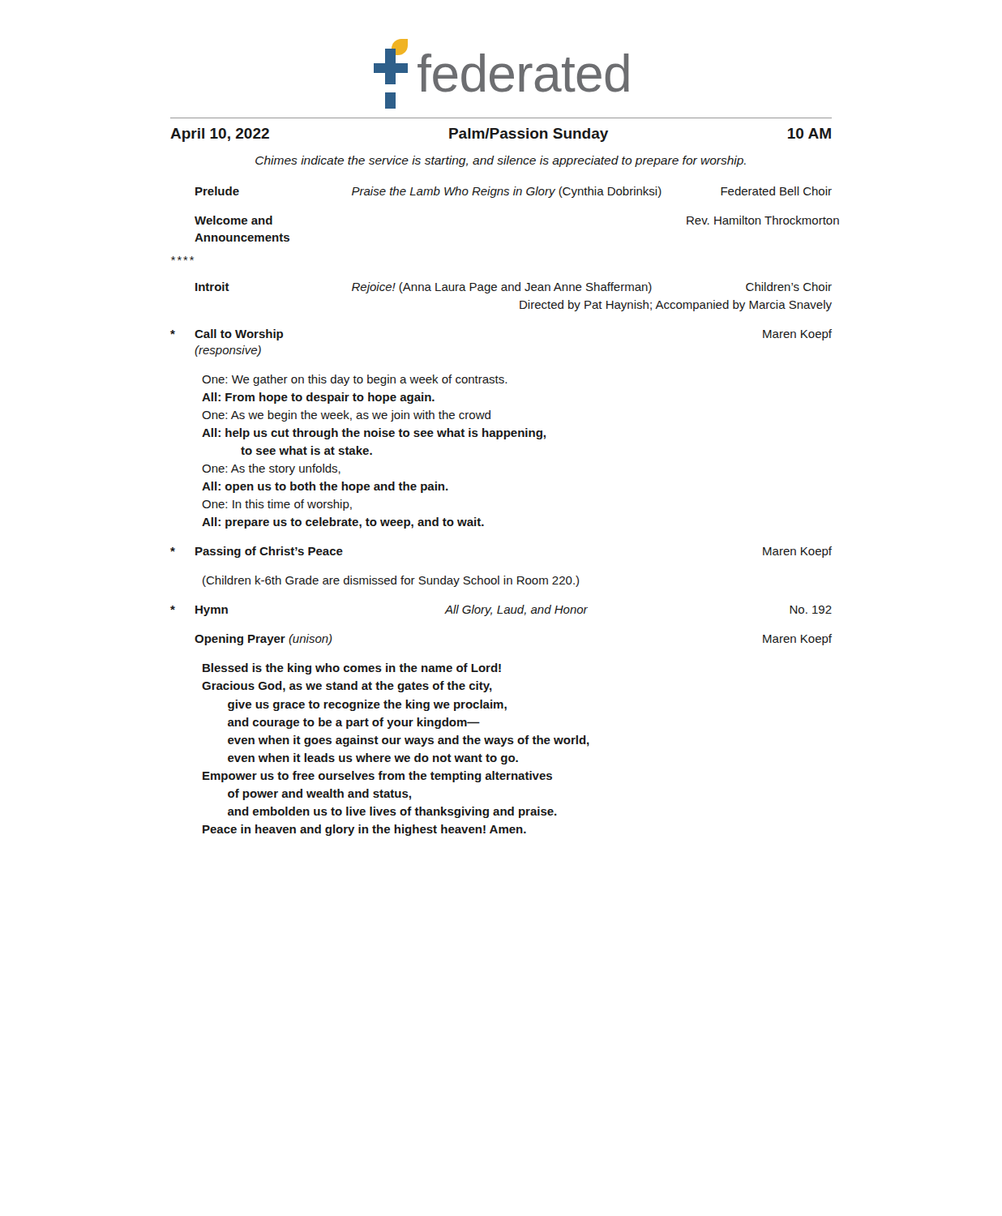federated
April 10, 2022 Palm/Passion Sunday 10 AM
Chimes indicate the service is starting, and silence is appreciated to prepare for worship.
Prelude Praise the Lamb Who Reigns in Glory (Cynthia Dobrinksi) Federated Bell Choir
Welcome and Announcements Rev. Hamilton Throckmorton
****
Introit Rejoice! (Anna Laura Page and Jean Anne Shafferman) Children’s Choir Directed by Pat Haynish; Accompanied by Marcia Snavely
* Call to Worship (responsive) Maren Koepf
One: We gather on this day to begin a week of contrasts.
All: From hope to despair to hope again.
One: As we begin the week, as we join with the crowd
All: help us cut through the noise to see what is happening,
to see what is at stake.
One: As the story unfolds,
All: open us to both the hope and the pain.
One: In this time of worship,
All: prepare us to celebrate, to weep, and to wait.
* Passing of Christ’s Peace Maren Koepf
(Children k-6th Grade are dismissed for Sunday School in Room 220.)
* Hymn All Glory, Laud, and Honor No. 192
Opening Prayer (unison) Maren Koepf
Blessed is the king who comes in the name of Lord!
Gracious God, as we stand at the gates of the city,
give us grace to recognize the king we proclaim,
and courage to be a part of your kingdom—
even when it goes against our ways and the ways of the world,
even when it leads us where we do not want to go.
Empower us to free ourselves from the tempting alternatives
of power and wealth and status,
and embolden us to live lives of thanksgiving and praise.
Peace in heaven and glory in the highest heaven! Amen.